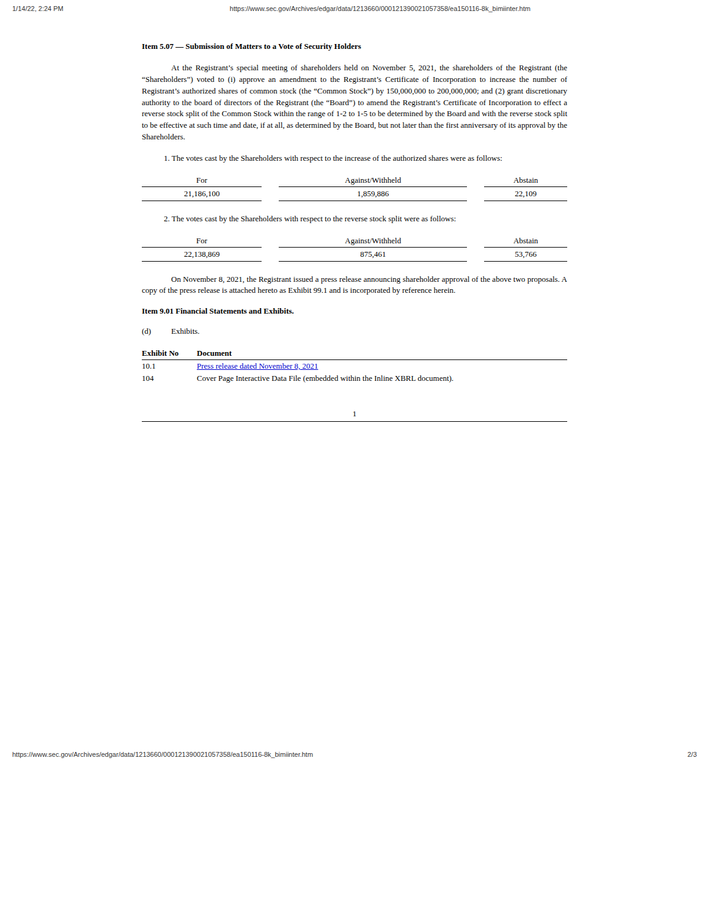1/14/22, 2:24 PM https://www.sec.gov/Archives/edgar/data/1213660/000121390021057358/ea150116-8k_bimiinter.htm
Item 5.07 — Submission of Matters to a Vote of Security Holders
At the Registrant’s special meeting of shareholders held on November 5, 2021, the shareholders of the Registrant (the “Shareholders”) voted to (i) approve an amendment to the Registrant’s Certificate of Incorporation to increase the number of Registrant’s authorized shares of common stock (the “Common Stock”) by 150,000,000 to 200,000,000; and (2) grant discretionary authority to the board of directors of the Registrant (the “Board”) to amend the Registrant’s Certificate of Incorporation to effect a reverse stock split of the Common Stock within the range of 1-2 to 1-5 to be determined by the Board and with the reverse stock split to be effective at such time and date, if at all, as determined by the Board, but not later than the first anniversary of its approval by the Shareholders.
1. The votes cast by the Shareholders with respect to the increase of the authorized shares were as follows:
| For | | Against/Withheld | | Abstain |
| 21,186,100 | | 1,859,886 | | 22,109 |
2. The votes cast by the Shareholders with respect to the reverse stock split were as follows:
| For | | Against/Withheld | | Abstain |
| 22,138,869 | | 875,461 | | 53,766 |
On November 8, 2021, the Registrant issued a press release announcing shareholder approval of the above two proposals. A copy of the press release is attached hereto as Exhibit 99.1 and is incorporated by reference herein.
Item 9.01 Financial Statements and Exhibits.
(d) Exhibits.
| Exhibit No | Document |
| --- | --- |
| 10.1 | Press release dated November 8, 2021 |
| 104 | Cover Page Interactive Data File (embedded within the Inline XBRL document). |
1
https://www.sec.gov/Archives/edgar/data/1213660/000121390021057358/ea150116-8k_bimiinter.htm 2/3